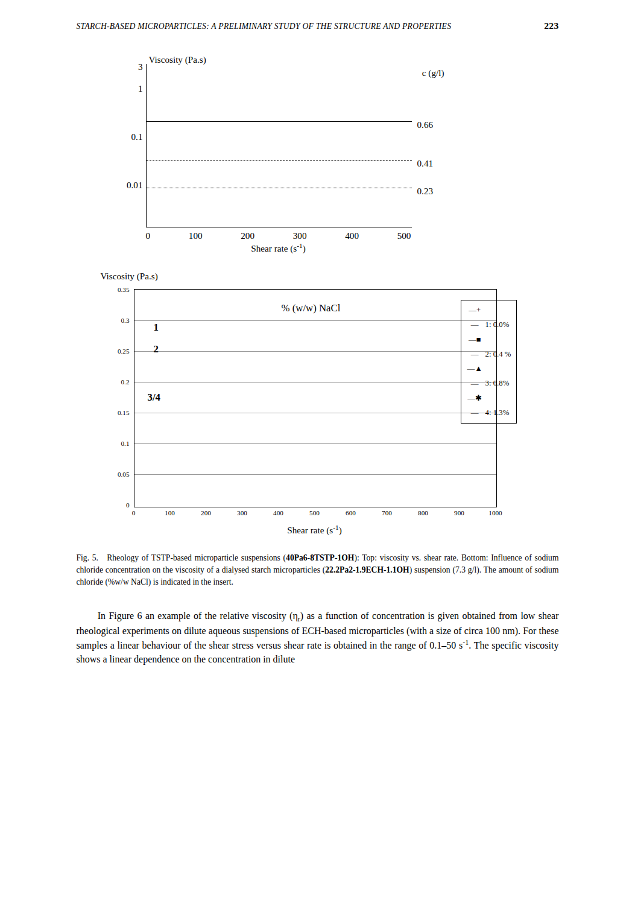Starch-based microparticles: a preliminary study of the structure and properties 223
Viscosity (Pa.s)
3
1
0.1
0.01
c (g/l)
0.66
0.41
0.23
0100200300400500
Shear rate (s-1)
Viscosity (Pa.s)
0.35
0.3
0.25
0.2
0.15
0.1
0.05
0
% (w/w) NaCl
—+— 1: 0.0%
—■— 2: 0.4 %
—▲— 3: 0.8%
—✱— 4: 1.3%
1
2
3/4
0
100
200
300
400
500
600
700
800
900
1000
Shear rate (s-1)
Fig. 5. Rheology of TSTP-based microparticle suspensions (40Pa6-8TSTP-1OH): Top: viscosity vs. shear rate. Bottom: Influence of sodium chloride concentration on the viscosity of a dialysed starch microparticles (22.2Pa2-1.9ECH-1.1OH) suspension (7.3 g/l). The amount of sodium chloride (%w/w NaCl) is indicated in the insert.
In Figure 6 an example of the relative viscosity (ηr) as a function of concentration is given obtained from low shear rheological experiments on dilute aqueous suspensions of ECH-based microparticles (with a size of circa 100 nm). For these samples a linear behaviour of the shear stress versus shear rate is obtained in the range of 0.1–50 s-1. The specific viscosity shows a linear dependence on the concentration in dilute